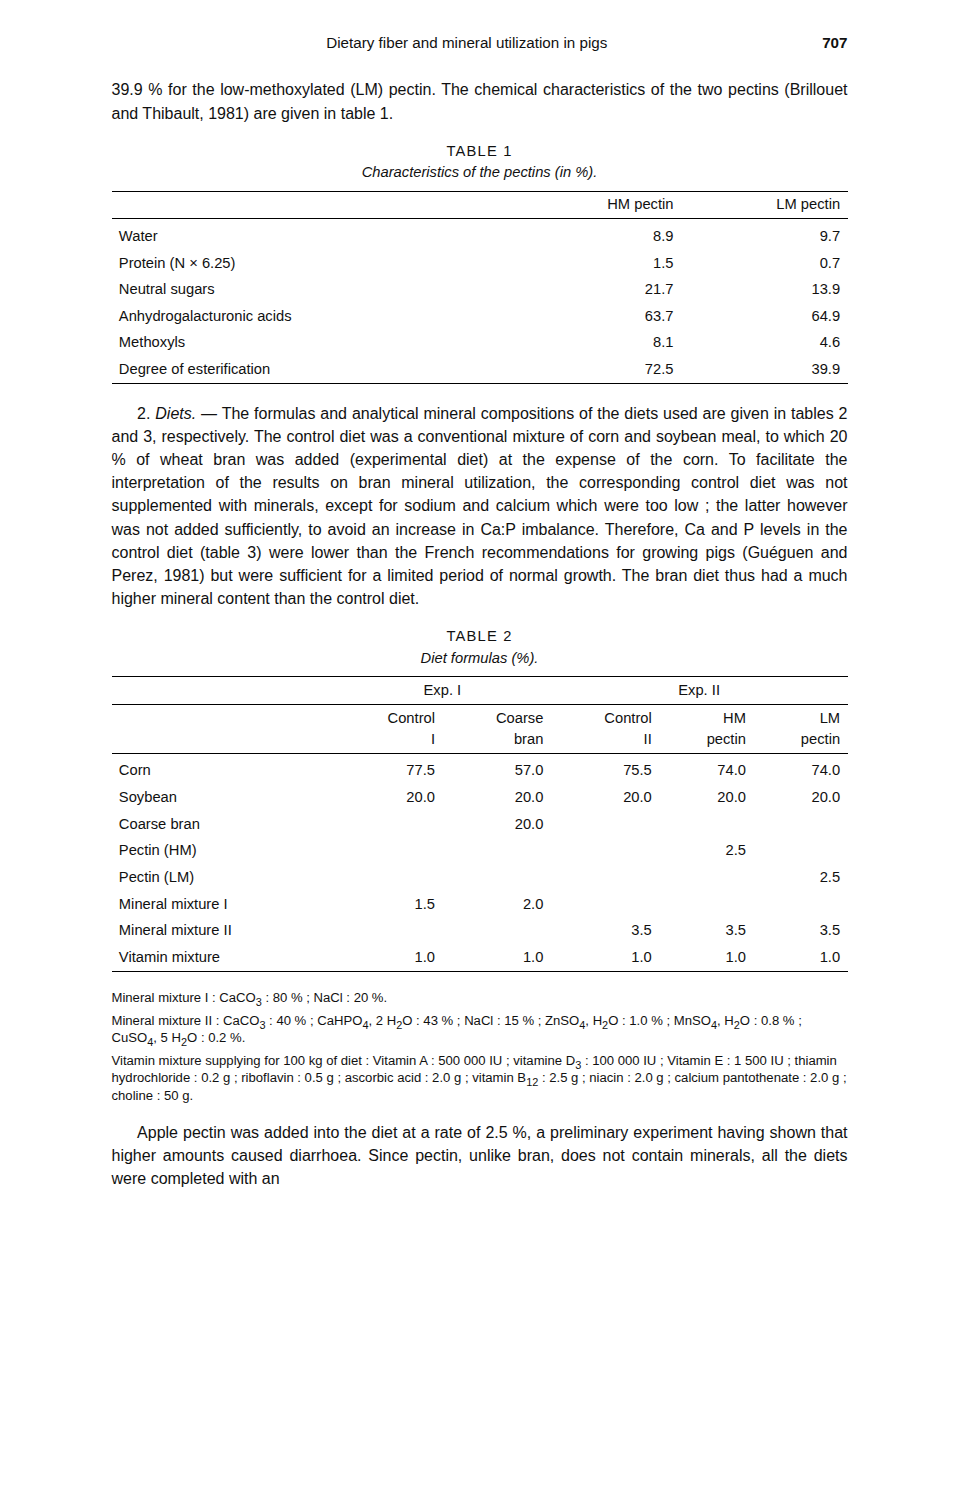Dietary fiber and mineral utilization in pigs 707
39.9 % for the low-methoxylated (LM) pectin. The chemical characteristics of the two pectins (Brillouet and Thibault, 1981) are given in table 1.
TABLE 1 Characteristics of the pectins (in %).
| | HM pectin | LM pectin |
| --- | --- | --- |
| Water | 8.9 | 9.7 |
| Protein (N × 6.25) | 1.5 | 0.7 |
| Neutral sugars | 21.7 | 13.9 |
| Anhydrogalacturonic acids | 63.7 | 64.9 |
| Methoxyls | 8.1 | 4.6 |
| Degree of esterification | 72.5 | 39.9 |
2. Diets. — The formulas and analytical mineral compositions of the diets used are given in tables 2 and 3, respectively. The control diet was a conventional mixture of corn and soybean meal, to which 20 % of wheat bran was added (experimental diet) at the expense of the corn. To facilitate the interpretation of the results on bran mineral utilization, the corresponding control diet was not supplemented with minerals, except for sodium and calcium which were too low ; the latter however was not added sufficiently, to avoid an increase in Ca:P imbalance. Therefore, Ca and P levels in the control diet (table 3) were lower than the French recommendations for growing pigs (Guéguen and Perez, 1981) but were sufficient for a limited period of normal growth. The bran diet thus had a much higher mineral content than the control diet.
TABLE 2 Diet formulas (%).
| | Exp. I | Exp. II |
| --- | --- | --- |
| | Control I | Coarse bran | Control II | HM pectin | LM pectin |
| Corn | 77.5 | 57.0 | 75.5 | 74.0 | 74.0 |
| Soybean | 20.0 | 20.0 | 20.0 | 20.0 | 20.0 |
| Coarse bran | | 20.0 | | | |
| Pectin (HM) | | | | 2.5 | |
| Pectin (LM) | | | | | 2.5 |
| Mineral mixture I | 1.5 | 2.0 | | | |
| Mineral mixture II | | | 3.5 | 3.5 | 3.5 |
| Vitamin mixture | 1.0 | 1.0 | 1.0 | 1.0 | 1.0 |
Mineral mixture I : CaCO3 : 80 % ; NaCl : 20 %.
Mineral mixture II : CaCO3 : 40 % ; CaHPO4, 2 H2O : 43 % ; NaCl : 15 % ; ZnSO4, H2O : 1.0 % ; MnSO4, H2O : 0.8 % ; CuSO4, 5 H2O : 0.2 %.
Vitamin mixture supplying for 100 kg of diet : Vitamin A : 500 000 IU ; vitamine D3 : 100 000 IU ; Vitamin E : 1 500 IU ; thiamin hydrochloride : 0.2 g ; riboflavin : 0.5 g ; ascorbic acid : 2.0 g ; vitamin B12 : 2.5 g ; niacin : 2.0 g ; calcium pantothenate : 2.0 g ; choline : 50 g.
Apple pectin was added into the diet at a rate of 2.5 %, a preliminary experiment having shown that higher amounts caused diarrhoea. Since pectin, unlike bran, does not contain minerals, all the diets were completed with an